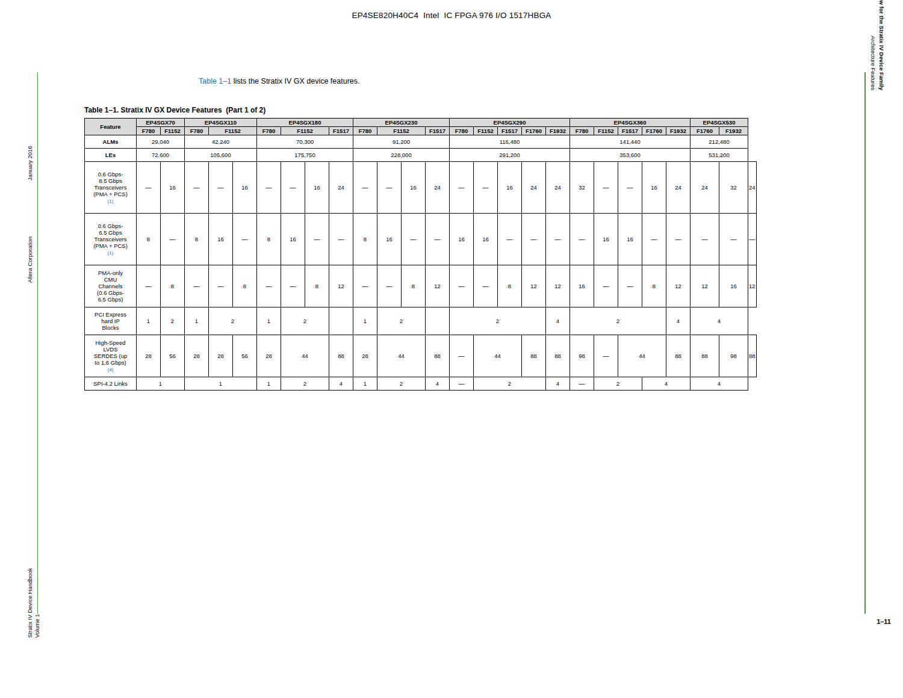EP4SE820H40C4 Intel IC FPGA 976 I/O 1517HBGA
January 2016
Altera Corporation
Stratix IV Device Handbook
Volume 1
Chapter 1: Overview for the Stratix IV Device Family
Architecture Features
1–11
Table 1–1 lists the Stratix IV GX device features.
Table 1–1. Stratix IV GX Device Features (Part 1 of 2)
| Feature | EP4SGX70 | EP4SGX110 | EP4SGX180 | EP4SGX230 | EP4SGX290 | EP4SGX360 | EP4SGX530 |
| --- | --- | --- | --- | --- | --- | --- | --- |
| F780 | F1152 | F780 | F1152 | F780 | F1152 | F1517 | F780 | F1152 | F1517 | F780 | F1152 | F1517 | F1760 | F1932 | F780 | F1152 | F1517 | F1760 | F1932 | F1760 | F1932 |
| ALMs | 29,040 | 42,240 | 70,300 | 91,200 | 116,480 | 141,440 | 212,480 |
| LEs | 72,600 | 105,600 | 175,750 | 228,000 | 291,200 | 353,600 | 531,200 |
| 0.6 Gbps- 8.5 Gbps Transceivers (PMA + PCS) (1) | — | 16 | — | — | 16 | — | — | 16 | 24 | — | — | 16 | 24 | — | — | 16 | 24 | 24 | 32 | — | — | 16 | 24 | 24 | 32 | 24 |
| 0.6 Gbps- 6.5 Gbps Transceivers (PMA + PCS) (1) | 8 | — | 8 | 16 | — | 8 | 16 | — | — | 8 | 16 | — | — | 16 | 16 | — | — | — | — | 16 | 16 | — | — | — | — | — |
| PMA-only CMU Channels (0.6 Gbps- 6.5 Gbps) | — | 8 | — | — | 8 | — | — | 8 | 12 | — | — | 8 | 12 | — | — | 8 | 12 | 12 | 16 | — | — | 8 | 12 | 12 | 16 | 12 |
| PCI Express hard IP Blocks | 1 | 2 | 1 | 2 | 1 | 2 | | 1 | 2 | | 2 | 4 | 2 | 4 | 4 |
| High-Speed LVDS SERDES (up to 1.6 Gbps) (4) | 28 | 56 | 28 | 28 | 56 | 28 | 44 | 88 | 28 | 44 | 88 | — | 44 | 88 | 88 | 98 | — | 44 | 88 | 88 | 98 | 88 |
| SPI-4.2 Links | 1 | 1 | 1 | 2 | 4 | 1 | 2 | 4 | — | 2 | 4 | — | 2 | 4 | 4 |